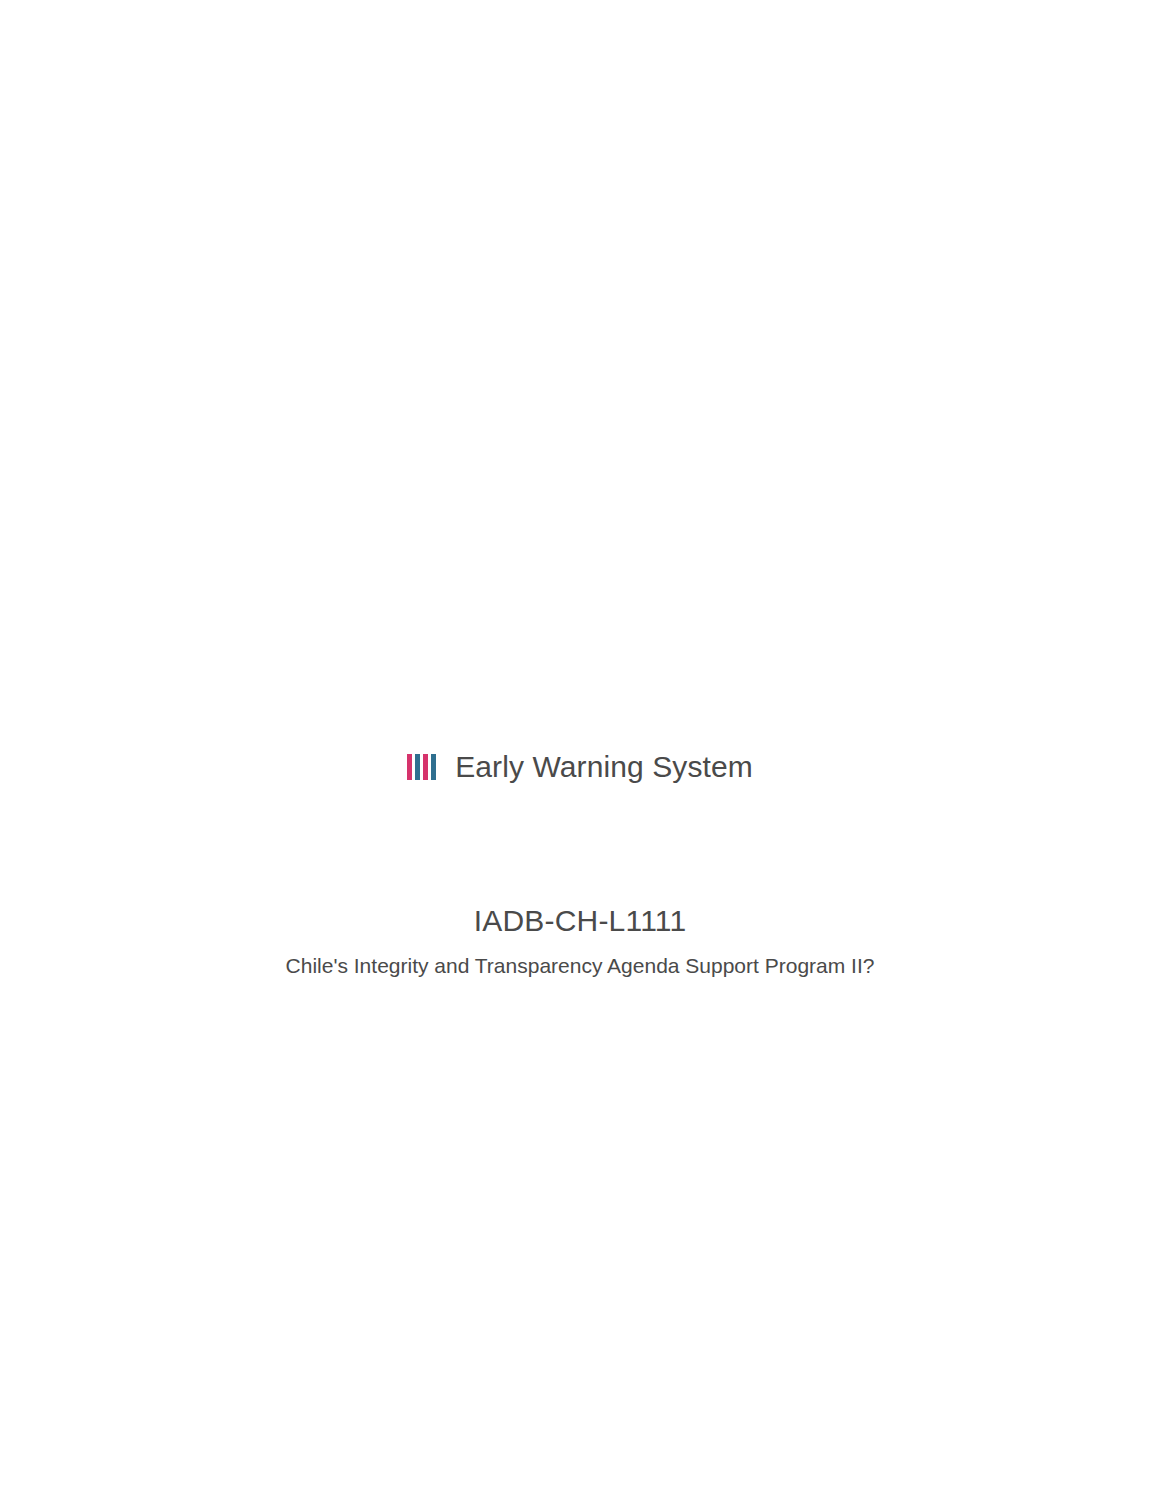Early Warning System
IADB-CH-L1111
Chile's Integrity and Transparency Agenda Support Program II?